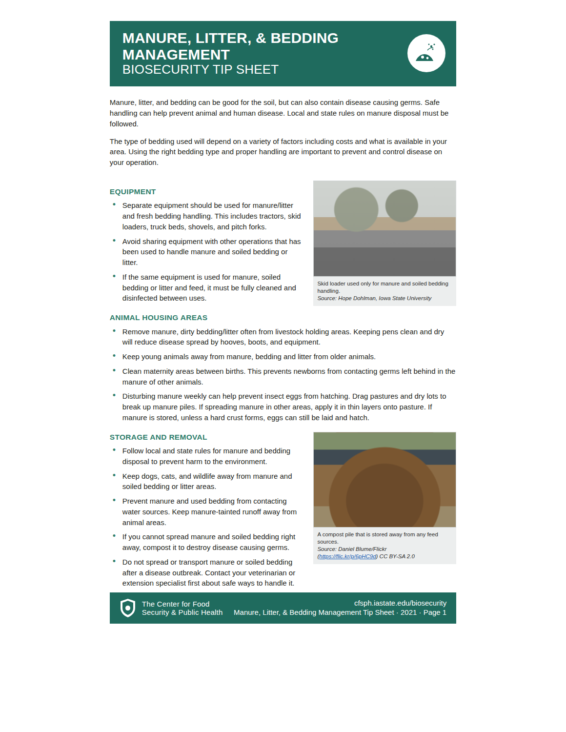Manure, Litter, & Bedding Management Biosecurity Tip Sheet
Manure, litter, and bedding can be good for the soil, but can also contain disease causing germs. Safe handling can help prevent animal and human disease. Local and state rules on manure disposal must be followed.
The type of bedding used will depend on a variety of factors including costs and what is available in your area. Using the right bedding type and proper handling are important to prevent and control disease on your operation.
Skid loader used only for manure and soiled bedding handling.
Source: Hope Dohlman, Iowa State University
Equipment
Separate equipment should be used for manure/litter and fresh bedding handling. This includes tractors, skid loaders, truck beds, shovels, and pitch forks.
Avoid sharing equipment with other operations that has been used to handle manure and soiled bedding or litter.
If the same equipment is used for manure, soiled bedding or litter and feed, it must be fully cleaned and disinfected between uses.
Animal Housing Areas
Remove manure, dirty bedding/litter often from livestock holding areas. Keeping pens clean and dry will reduce disease spread by hooves, boots, and equipment.
Keep young animals away from manure, bedding and litter from older animals.
Clean maternity areas between births. This prevents newborns from contacting germs left behind in the manure of other animals.
Disturbing manure weekly can help prevent insect eggs from hatching. Drag pastures and dry lots to break up manure piles. If spreading manure in other areas, apply it in thin layers onto pasture. If manure is stored, unless a hard crust forms, eggs can still be laid and hatch.
A compost pile that is stored away from any feed sources.
Source: Daniel Blume/Flickr
(https://flic.kr/p/6pHC9d) CC BY-SA 2.0
Storage and Removal
Follow local and state rules for manure and bedding disposal to prevent harm to the environment.
Keep dogs, cats, and wildlife away from manure and soiled bedding or litter areas.
Prevent manure and used bedding from contacting water sources. Keep manure-tainted runoff away from animal areas.
If you cannot spread manure and soiled bedding right away, compost it to destroy disease causing germs.
Do not spread or transport manure or soiled bedding after a disease outbreak. Contact your veterinarian or extension specialist first about safe ways to handle it.
The Center for Food Security & Public Health
cfsph.iastate.edu/biosecurity Manure, Litter, & Bedding Management Tip Sheet · 2021 · Page 1